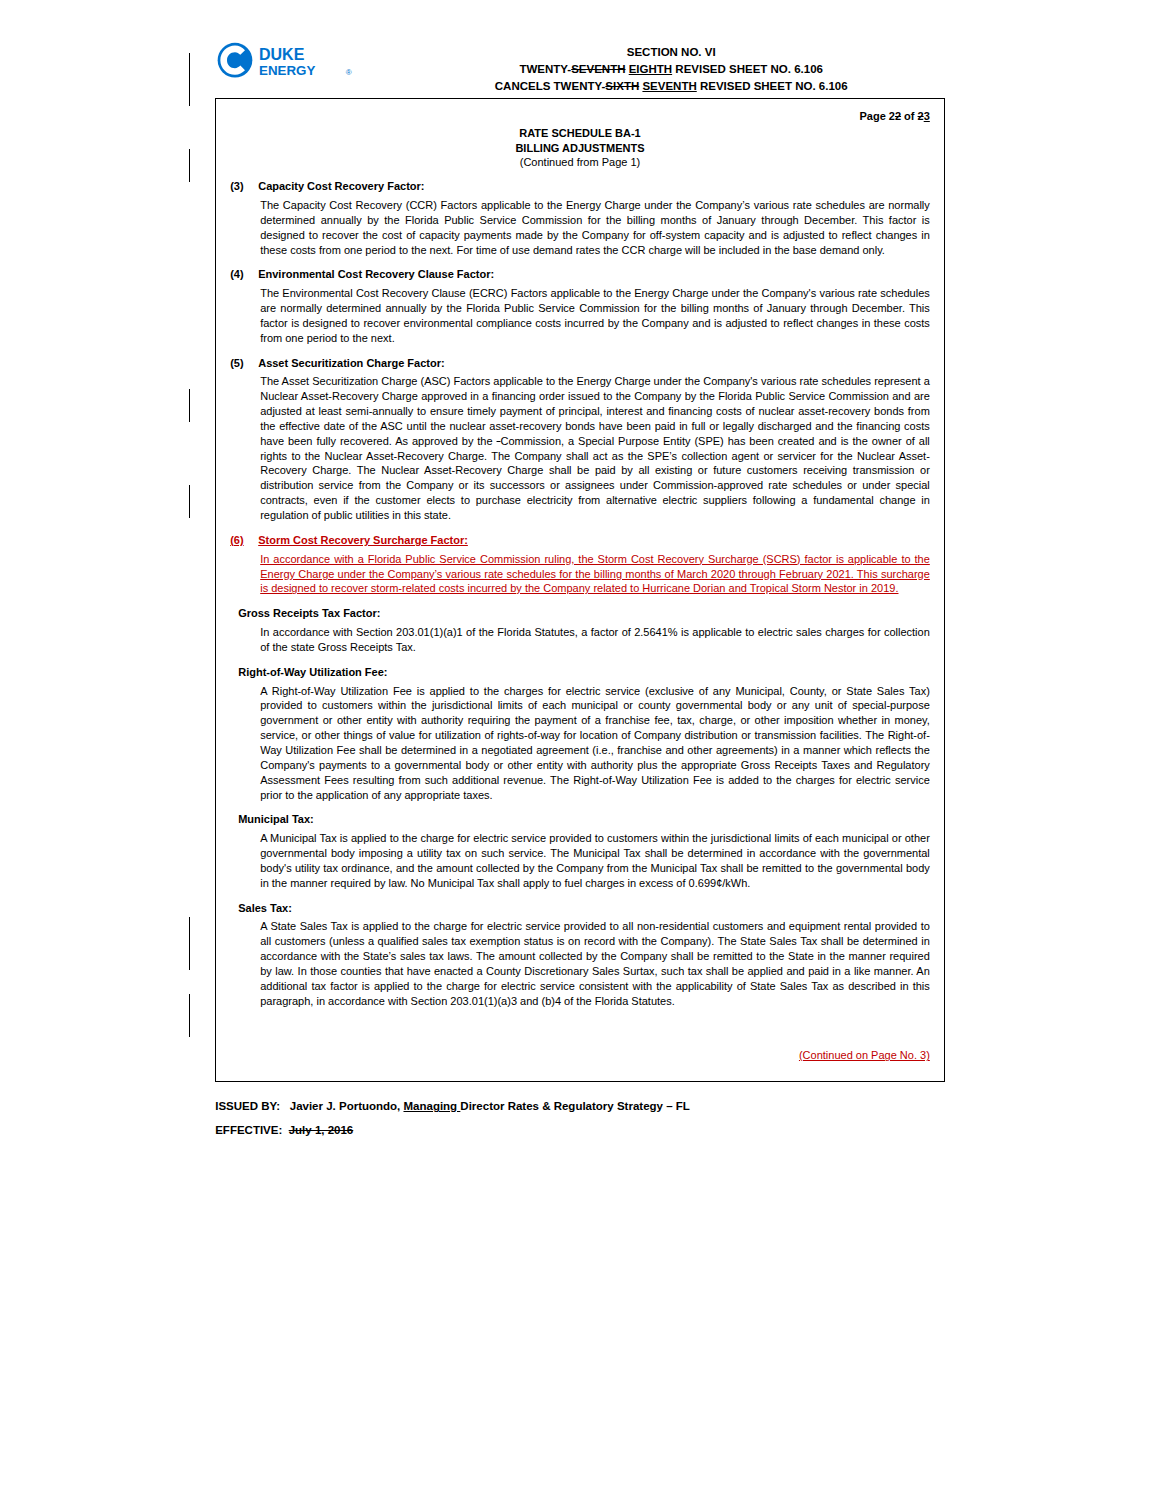DUKE ENERGY ®
SECTION NO. VI
TWENTY-SEVENTH EIGHTH REVISED SHEET NO. 6.106
CANCELS TWENTY-SIXTH SEVENTH REVISED SHEET NO. 6.106
Page 22 of 23
RATE SCHEDULE BA-1
BILLING ADJUSTMENTS
(Continued from Page 1)
(3) Capacity Cost Recovery Factor:
The Capacity Cost Recovery (CCR) Factors applicable to the Energy Charge under the Company’s various rate schedules are normally determined annually by the Florida Public Service Commission for the billing months of January through December. This factor is designed to recover the cost of capacity payments made by the Company for off-system capacity and is adjusted to reflect changes in these costs from one period to the next. For time of use demand rates the CCR charge will be included in the base demand only.
(4) Environmental Cost Recovery Clause Factor:
The Environmental Cost Recovery Clause (ECRC) Factors applicable to the Energy Charge under the Company's various rate schedules are normally determined annually by the Florida Public Service Commission for the billing months of January through December. This factor is designed to recover environmental compliance costs incurred by the Company and is adjusted to reflect changes in these costs from one period to the next.
(5) Asset Securitization Charge Factor:
The Asset Securitization Charge (ASC) Factors applicable to the Energy Charge under the Company's various rate schedules represent a Nuclear Asset-Recovery Charge approved in a financing order issued to the Company by the Florida Public Service Commission and are adjusted at least semi-annually to ensure timely payment of principal, interest and financing costs of nuclear asset-recovery bonds from the effective date of the ASC until the nuclear asset-recovery bonds have been paid in full or legally discharged and the financing costs have been fully recovered. As approved by the Commission, a Special Purpose Entity (SPE) has been created and is the owner of all rights to the Nuclear Asset-Recovery Charge. The Company shall act as the SPE’s collection agent or servicer for the Nuclear Asset-Recovery Charge. The Nuclear Asset-Recovery Charge shall be paid by all existing or future customers receiving transmission or distribution service from the Company or its successors or assignees under Commission-approved rate schedules or under special contracts, even if the customer elects to purchase electricity from alternative electric suppliers following a fundamental change in regulation of public utilities in this state.
(6) Storm Cost Recovery Surcharge Factor:
In accordance with a Florida Public Service Commission ruling, the Storm Cost Recovery Surcharge (SCRS) factor is applicable to the Energy Charge under the Company’s various rate schedules for the billing months of March 2020 through February 2021. This surcharge is designed to recover storm-related costs incurred by the Company related to Hurricane Dorian and Tropical Storm Nestor in 2019.
Gross Receipts Tax Factor:
In accordance with Section 203.01(1)(a)1 of the Florida Statutes, a factor of 2.5641% is applicable to electric sales charges for collection of the state Gross Receipts Tax.
Right-of-Way Utilization Fee:
A Right-of-Way Utilization Fee is applied to the charges for electric service (exclusive of any Municipal, County, or State Sales Tax) provided to customers within the jurisdictional limits of each municipal or county governmental body or any unit of special-purpose government or other entity with authority requiring the payment of a franchise fee, tax, charge, or other imposition whether in money, service, or other things of value for utilization of rights-of-way for location of Company distribution or transmission facilities. The Right-of-Way Utilization Fee shall be determined in a negotiated agreement (i.e., franchise and other agreements) in a manner which reflects the Company's payments to a governmental body or other entity with authority plus the appropriate Gross Receipts Taxes and Regulatory Assessment Fees resulting from such additional revenue. The Right-of-Way Utilization Fee is added to the charges for electric service prior to the application of any appropriate taxes.
Municipal Tax:
A Municipal Tax is applied to the charge for electric service provided to customers within the jurisdictional limits of each municipal or other governmental body imposing a utility tax on such service. The Municipal Tax shall be determined in accordance with the governmental body's utility tax ordinance, and the amount collected by the Company from the Municipal Tax shall be remitted to the governmental body in the manner required by law. No Municipal Tax shall apply to fuel charges in excess of 0.699¢/kWh.
Sales Tax:
A State Sales Tax is applied to the charge for electric service provided to all non-residential customers and equipment rental provided to all customers (unless a qualified sales tax exemption status is on record with the Company). The State Sales Tax shall be determined in accordance with the State’s sales tax laws. The amount collected by the Company shall be remitted to the State in the manner required by law. In those counties that have enacted a County Discretionary Sales Surtax, such tax shall be applied and paid in a like manner. An additional tax factor is applied to the charge for electric service consistent with the applicability of State Sales Tax as described in this paragraph, in accordance with Section 203.01(1)(a)3 and (b)4 of the Florida Statutes.
(Continued on Page No. 3)
ISSUED BY: Javier J. Portuondo, Managing Director Rates & Regulatory Strategy – FL
EFFECTIVE: July 1, 2016